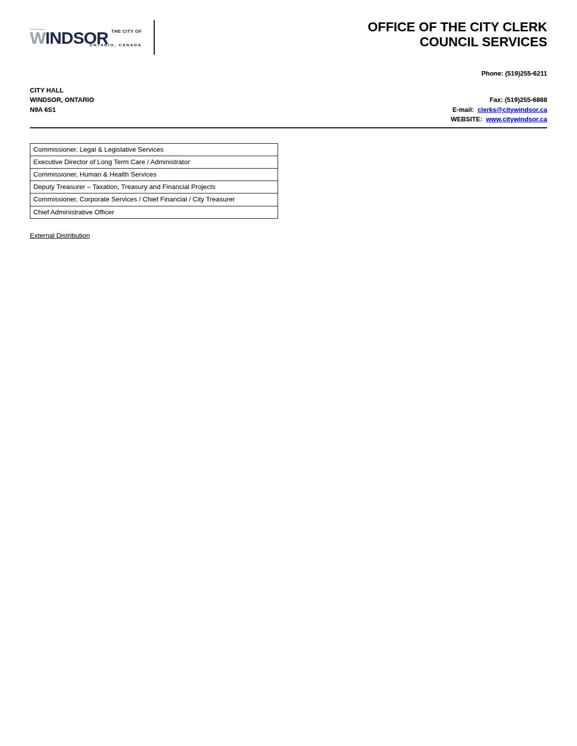~~~~~~ WINDSOR THE CITY OF ONTARIO, CANADA
OFFICE OF THE CITY CLERK
COUNCIL SERVICES
Phone: (519)255-6211
CITY HALL
WINDSOR, ONTARIO
N9A 6S1
Fax: (519)255-6868
E-mail: clerks@citywindsor.ca
WEBSITE: www.citywindsor.ca
| Commissioner, Legal & Legislative Services |
| Executive Director of Long Term Care / Administrator |
| Commissioner, Human & Health Services |
| Deputy Treasurer – Taxation, Treasury and Financial Projects |
| Commissioner, Corporate Services / Chief Financial / City Treasurer |
| Chief Administrative Officer |
External Distribution